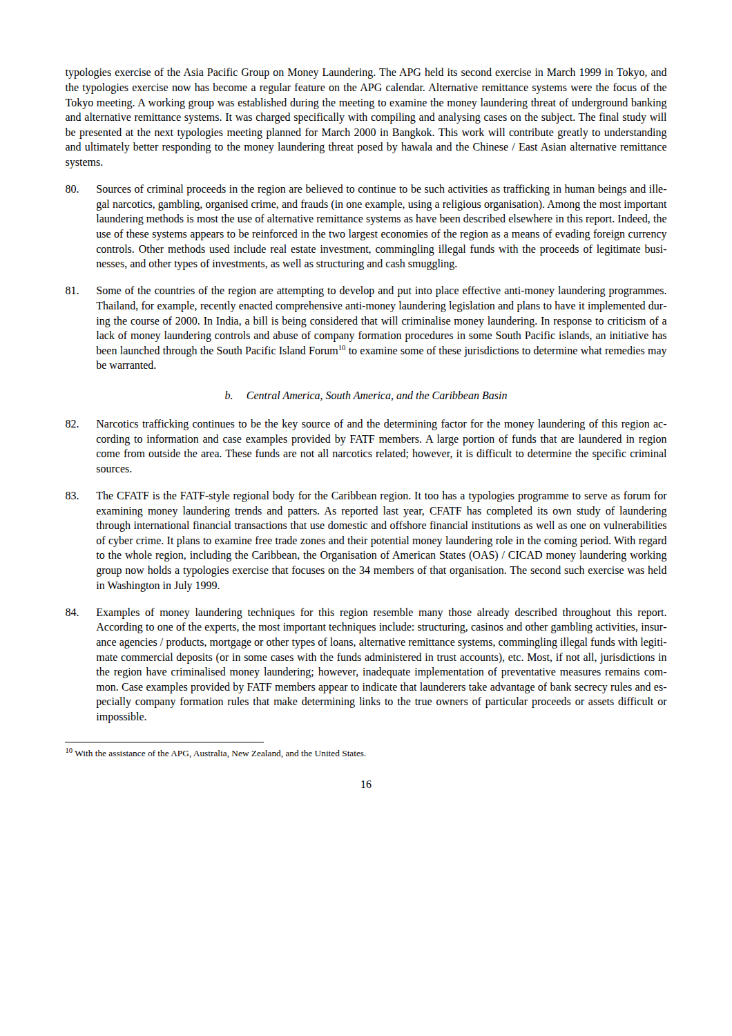typologies exercise of the Asia Pacific Group on Money Laundering. The APG held its second exercise in March 1999 in Tokyo, and the typologies exercise now has become a regular feature on the APG calendar. Alternative remittance systems were the focus of the Tokyo meeting. A working group was established during the meeting to examine the money laundering threat of underground banking and alternative remittance systems. It was charged specifically with compiling and analysing cases on the subject. The final study will be presented at the next typologies meeting planned for March 2000 in Bangkok. This work will contribute greatly to understanding and ultimately better responding to the money laundering threat posed by hawala and the Chinese / East Asian alternative remittance systems.
80.
Sources of criminal proceeds in the region are believed to continue to be such activities as trafficking in human beings and illegal narcotics, gambling, organised crime, and frauds (in one example, using a religious organisation). Among the most important laundering methods is most the use of alternative remittance systems as have been described elsewhere in this report. Indeed, the use of these systems appears to be reinforced in the two largest economies of the region as a means of evading foreign currency controls. Other methods used include real estate investment, commingling illegal funds with the proceeds of legitimate businesses, and other types of investments, as well as structuring and cash smuggling.
81.
Some of the countries of the region are attempting to develop and put into place effective anti-money laundering programmes. Thailand, for example, recently enacted comprehensive anti-money laundering legislation and plans to have it implemented during the course of 2000. In India, a bill is being considered that will criminalise money laundering. In response to criticism of a lack of money laundering controls and abuse of company formation procedures in some South Pacific islands, an initiative has been launched through the South Pacific Island Forum10 to examine some of these jurisdictions to determine what remedies may be warranted.
b. Central America, South America, and the Caribbean Basin
82.
Narcotics trafficking continues to be the key source of and the determining factor for the money laundering of this region according to information and case examples provided by FATF members. A large portion of funds that are laundered in region come from outside the area. These funds are not all narcotics related; however, it is difficult to determine the specific criminal sources.
83.
The CFATF is the FATF-style regional body for the Caribbean region. It too has a typologies programme to serve as forum for examining money laundering trends and patters. As reported last year, CFATF has completed its own study of laundering through international financial transactions that use domestic and offshore financial institutions as well as one on vulnerabilities of cyber crime. It plans to examine free trade zones and their potential money laundering role in the coming period. With regard to the whole region, including the Caribbean, the Organisation of American States (OAS) / CICAD money laundering working group now holds a typologies exercise that focuses on the 34 members of that organisation. The second such exercise was held in Washington in July 1999.
84.
Examples of money laundering techniques for this region resemble many those already described throughout this report. According to one of the experts, the most important techniques include: structuring, casinos and other gambling activities, insurance agencies / products, mortgage or other types of loans, alternative remittance systems, commingling illegal funds with legitimate commercial deposits (or in some cases with the funds administered in trust accounts), etc. Most, if not all, jurisdictions in the region have criminalised money laundering; however, inadequate implementation of preventative measures remains common. Case examples provided by FATF members appear to indicate that launderers take advantage of bank secrecy rules and especially company formation rules that make determining links to the true owners of particular proceeds or assets difficult or impossible.
10 With the assistance of the APG, Australia, New Zealand, and the United States.
16